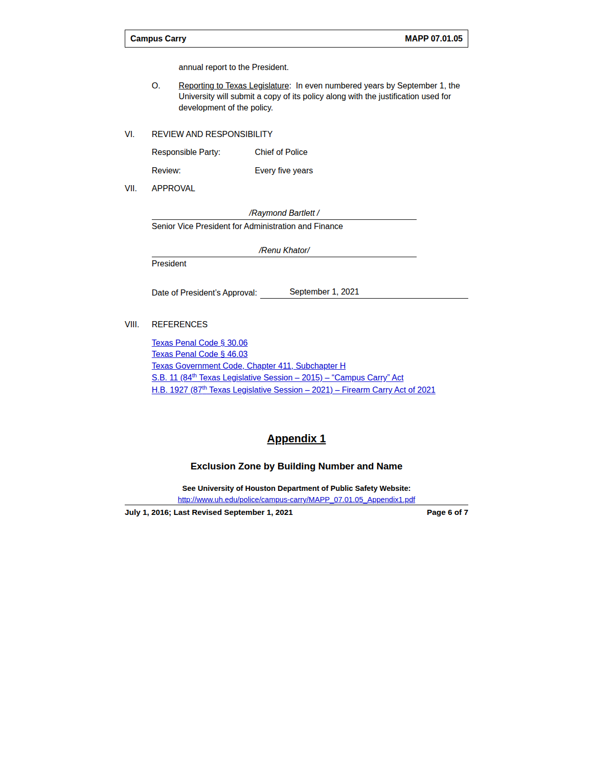Campus Carry
MAPP 07.01.05
annual report to the President.
O.
Reporting to Texas Legislature: In even numbered years by September 1, the University will submit a copy of its policy along with the justification used for development of the policy.
VI.
REVIEW AND RESPONSIBILITY
Responsible Party:
Chief of Police
Review:
Every five years
VII.
APPROVAL
/Raymond Bartlett /
Senior Vice President for Administration and Finance
/Renu Khator/
President
Date of President’s Approval:
September 1, 2021
VIII.
REFERENCES
Texas Penal Code § 30.06 Texas Penal Code § 46.03 Texas Government Code, Chapter 411, Subchapter H S.B. 11 (84th Texas Legislative Session – 2015) – “Campus Carry” Act H.B. 1927 (87th Texas Legislative Session – 2021) – Firearm Carry Act of 2021
Appendix 1
Exclusion Zone by Building Number and Name
See University of Houston Department of Public Safety Website:
http://www.uh.edu/police/campus-carry/MAPP_07.01.05_Appendix1.pdf
July 1, 2016; Last Revised September 1, 2021
Page 6 of 7